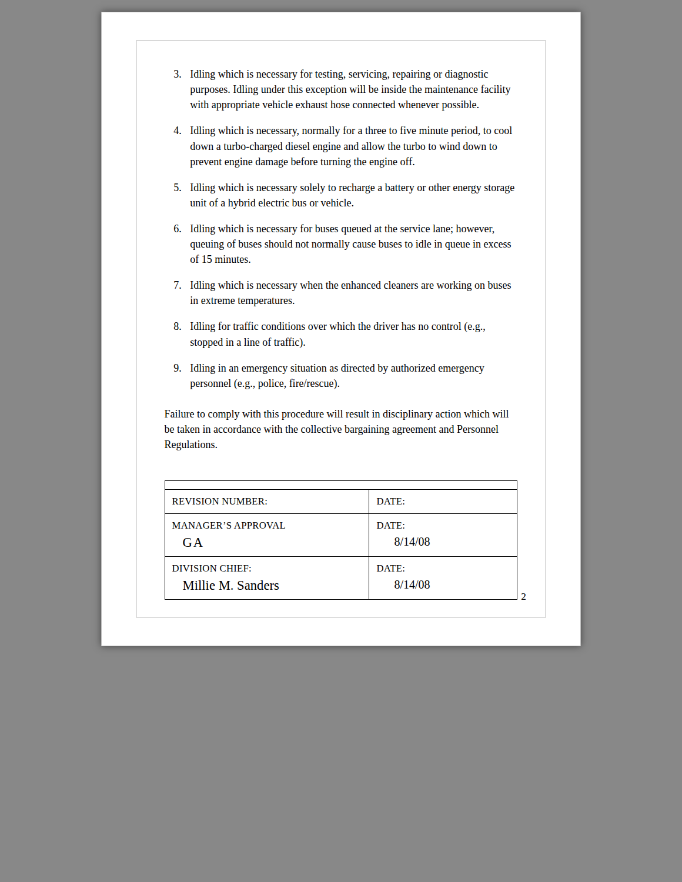Idling which is necessary for testing, servicing, repairing or diagnostic purposes. Idling under this exception will be inside the maintenance facility with appropriate vehicle exhaust hose connected whenever possible.
Idling which is necessary, normally for a three to five minute period, to cool down a turbo-charged diesel engine and allow the turbo to wind down to prevent engine damage before turning the engine off.
Idling which is necessary solely to recharge a battery or other energy storage unit of a hybrid electric bus or vehicle.
Idling which is necessary for buses queued at the service lane; however, queuing of buses should not normally cause buses to idle in queue in excess of 15 minutes.
Idling which is necessary when the enhanced cleaners are working on buses in extreme temperatures.
Idling for traffic conditions over which the driver has no control (e.g., stopped in a line of traffic).
Idling in an emergency situation as directed by authorized emergency personnel (e.g., police, fire/rescue).
Failure to comply with this procedure will result in disciplinary action which will be taken in accordance with the collective bargaining agreement and Personnel Regulations.
| REVISION NUMBER: | DATE: |
| MANAGER’S APPROVAL G A | DATE: 8/14/08 |
| DIVISION CHIEF: Millie M. Sanders | DATE: 8/14/08 |
2